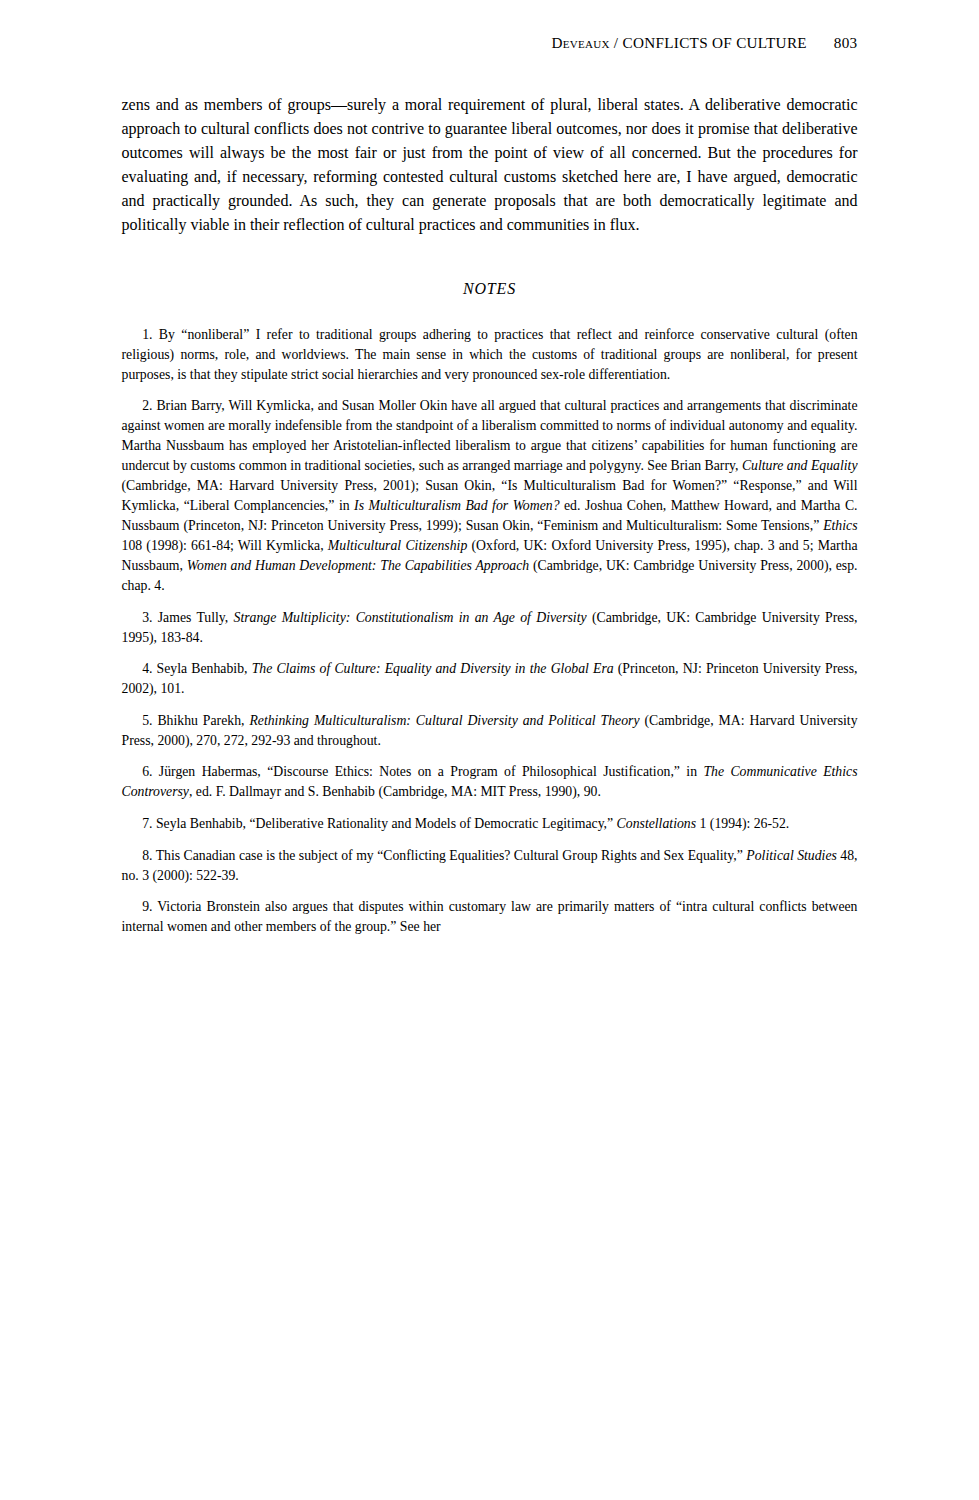Deveaux / CONFLICTS OF CULTURE 803
zens and as members of groups—surely a moral requirement of plural, liberal states. A deliberative democratic approach to cultural conflicts does not contrive to guarantee liberal outcomes, nor does it promise that deliberative outcomes will always be the most fair or just from the point of view of all concerned. But the procedures for evaluating and, if necessary, reforming contested cultural customs sketched here are, I have argued, democratic and practically grounded. As such, they can generate proposals that are both democratically legitimate and politically viable in their reflection of cultural practices and communities in flux.
NOTES
By “nonliberal” I refer to traditional groups adhering to practices that reflect and reinforce conservative cultural (often religious) norms, role, and worldviews. The main sense in which the customs of traditional groups are nonliberal, for present purposes, is that they stipulate strict social hierarchies and very pronounced sex-role differentiation.
Brian Barry, Will Kymlicka, and Susan Moller Okin have all argued that cultural practices and arrangements that discriminate against women are morally indefensible from the standpoint of a liberalism committed to norms of individual autonomy and equality. Martha Nussbaum has employed her Aristotelian-inflected liberalism to argue that citizens’ capabilities for human functioning are undercut by customs common in traditional societies, such as arranged marriage and polygyny. See Brian Barry, Culture and Equality (Cambridge, MA: Harvard University Press, 2001); Susan Okin, “Is Multiculturalism Bad for Women?” “Response,” and Will Kymlicka, “Liberal Complancencies,” in Is Multiculturalism Bad for Women? ed. Joshua Cohen, Matthew Howard, and Martha C. Nussbaum (Princeton, NJ: Princeton University Press, 1999); Susan Okin, “Feminism and Multiculturalism: Some Tensions,” Ethics 108 (1998): 661-84; Will Kymlicka, Multicultural Citizenship (Oxford, UK: Oxford University Press, 1995), chap. 3 and 5; Martha Nussbaum, Women and Human Development: The Capabilities Approach (Cambridge, UK: Cambridge University Press, 2000), esp. chap. 4.
James Tully, Strange Multiplicity: Constitutionalism in an Age of Diversity (Cambridge, UK: Cambridge University Press, 1995), 183-84.
Seyla Benhabib, The Claims of Culture: Equality and Diversity in the Global Era (Princeton, NJ: Princeton University Press, 2002), 101.
Bhikhu Parekh, Rethinking Multiculturalism: Cultural Diversity and Political Theory (Cambridge, MA: Harvard University Press, 2000), 270, 272, 292-93 and throughout.
Jürgen Habermas, “Discourse Ethics: Notes on a Program of Philosophical Justification,” in The Communicative Ethics Controversy, ed. F. Dallmayr and S. Benhabib (Cambridge, MA: MIT Press, 1990), 90.
Seyla Benhabib, “Deliberative Rationality and Models of Democratic Legitimacy,” Constellations 1 (1994): 26-52.
This Canadian case is the subject of my “Conflicting Equalities? Cultural Group Rights and Sex Equality,” Political Studies 48, no. 3 (2000): 522-39.
Victoria Bronstein also argues that disputes within customary law are primarily matters of “intra cultural conflicts between internal women and other members of the group.” See her